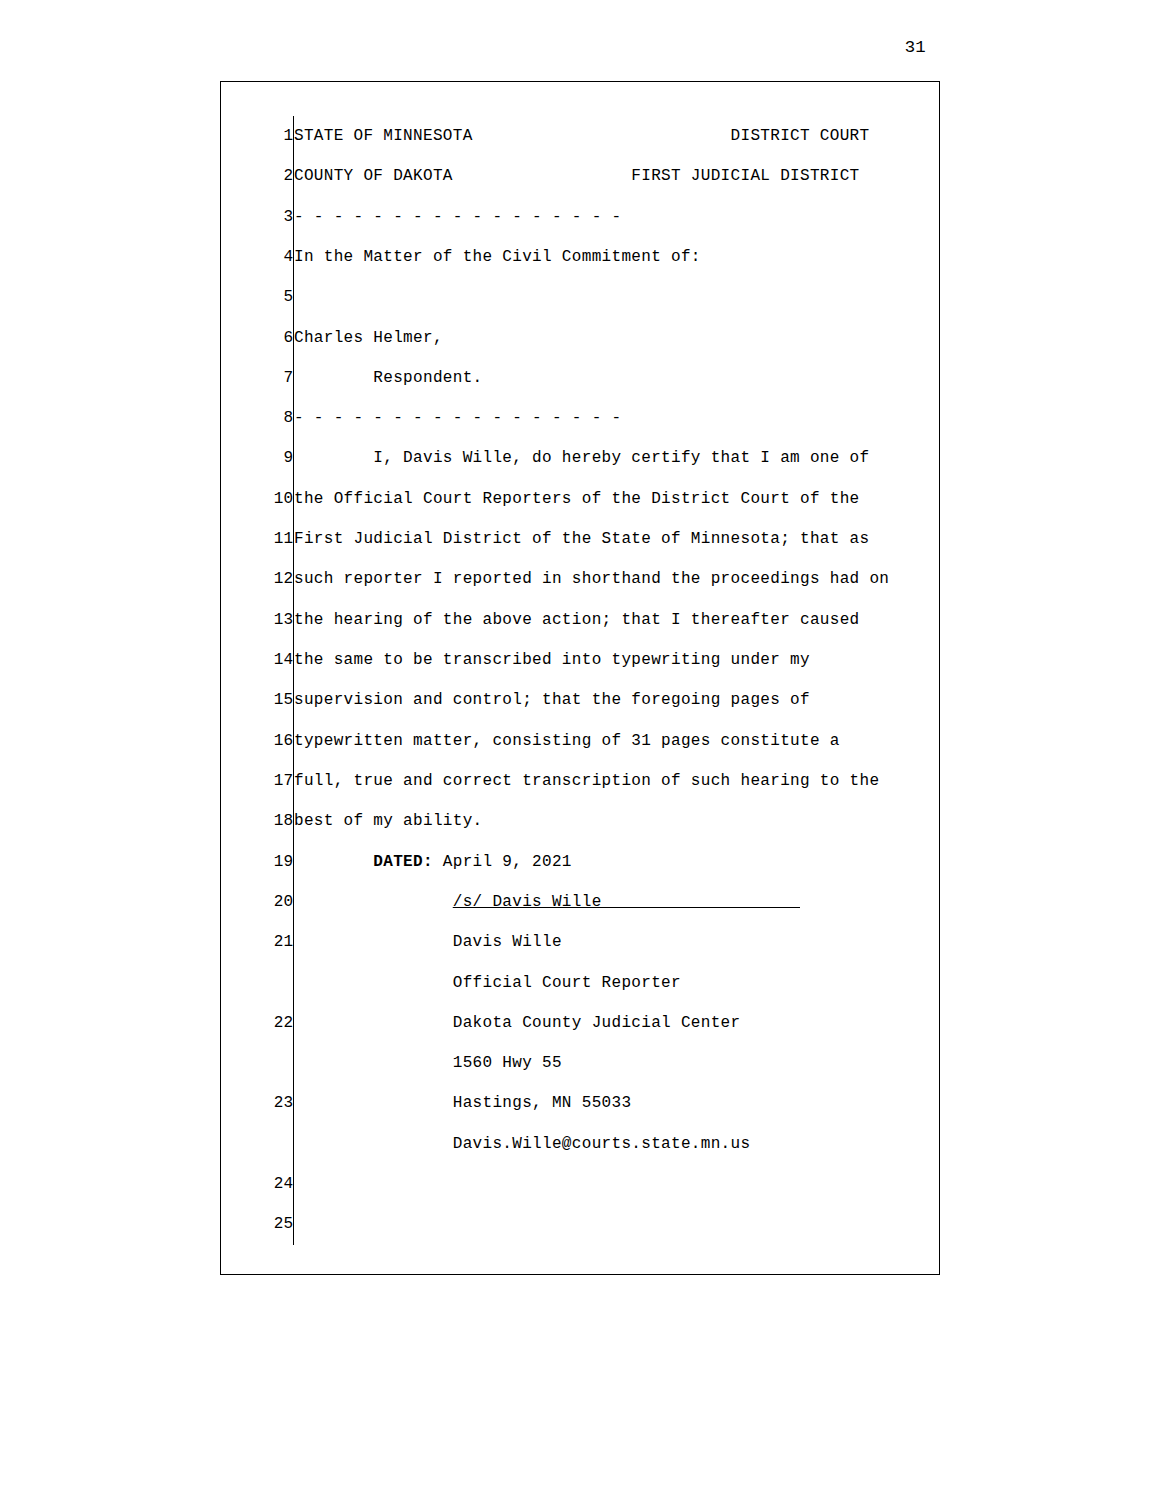31
| 1 | STATE OF MINNESOTA DISTRICT COURT |
| 2 | COUNTY OF DAKOTA FIRST JUDICIAL DISTRICT |
| 3 | - - - - - - - - - - - - - - - - - |
| 4 | In the Matter of the Civil Commitment of: |
| 5 | |
| 6 | Charles Helmer, |
| 7 | Respondent. |
| 8 | - - - - - - - - - - - - - - - - - |
| 9 | I, Davis Wille, do hereby certify that I am one of |
| 10 | the Official Court Reporters of the District Court of the |
| 11 | First Judicial District of the State of Minnesota; that as |
| 12 | such reporter I reported in shorthand the proceedings had on |
| 13 | the hearing of the above action; that I thereafter caused |
| 14 | the same to be transcribed into typewriting under my |
| 15 | supervision and control; that the foregoing pages of |
| 16 | typewritten matter, consisting of 31 pages constitute a |
| 17 | full, true and correct transcription of such hearing to the |
| 18 | best of my ability. |
| 19 | DATED: April 9, 2021 |
| 20 | /s/ Davis Wille |
| 21 | Davis Wille Official Court Reporter |
| 22 | Dakota County Judicial Center 1560 Hwy 55 |
| 23 | Hastings, MN 55033 Davis.Wille@courts.state.mn.us |
| 24 | |
| 25 | |